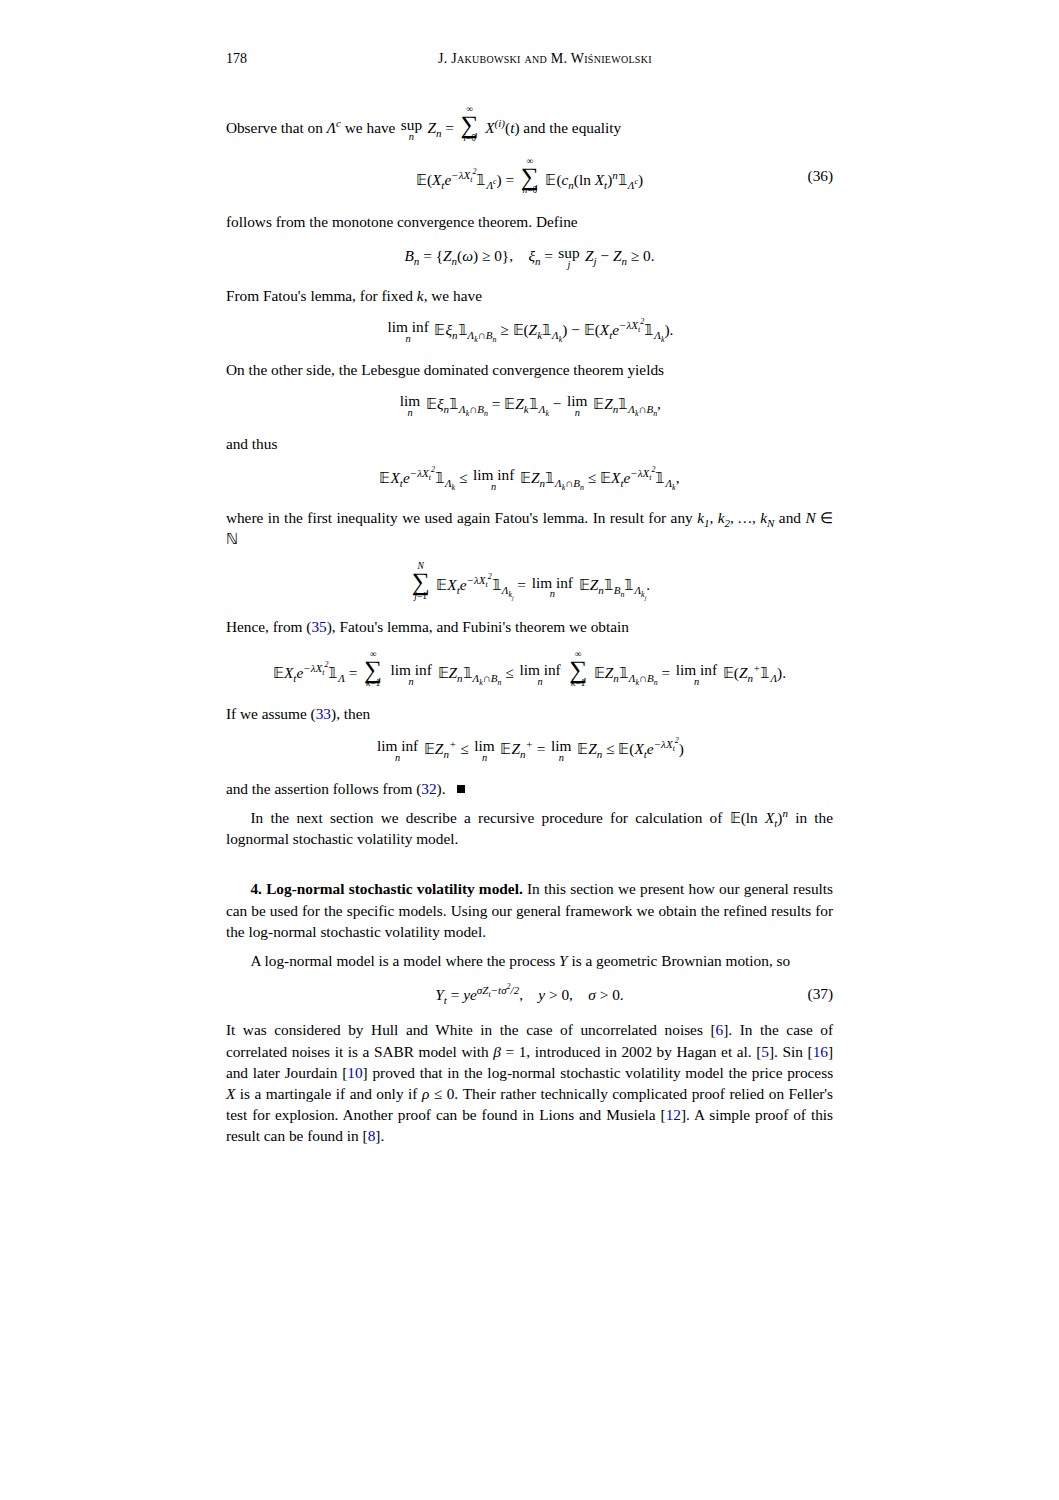178 J. Jakubowski and M. Wiśniewolski
Observe that on Λc we have sup n Zn = ∞∑i=0 X(i)(t) and the equality
𝔼(Xte−λXt2𝟙Λc) = ∞∑n=0 𝔼(cn(ln Xt)n𝟙Λc) (36)
follows from the monotone convergence theorem. Define
Bn = {Zn(ω) ≥ 0}, ξn = sup j Zj − Zn ≥ 0.
From Fatou's lemma, for fixed k, we have
lim inf n 𝔼ξn 𝟙Λk∩Bn ≥ 𝔼(Zk 𝟙Λk) − 𝔼(Xte−λXt2𝟙Λk).
On the other side, the Lebesgue dominated convergence theorem yields
lim n 𝔼ξn 𝟙Λk∩Bn = 𝔼Zk 𝟙Λk − lim n 𝔼Zn 𝟙Λk∩Bn,
and thus
𝔼Xte−λXt2𝟙Λk ≤ lim inf n 𝔼Zn 𝟙Λk∩Bn ≤ 𝔼Xte−λXt2𝟙Λk,
where in the first inequality we used again Fatou's lemma. In result for any k1, k2, …, kN and N ∈ ℕ
N∑j=1 𝔼Xte−λXt2𝟙Λkj = lim inf n 𝔼Zn 𝟙Bn𝟙Λkj.
Hence, from (35), Fatou's lemma, and Fubini's theorem we obtain
𝔼Xte−λXt2𝟙Λ = ∞∑k=1 lim inf n 𝔼Zn 𝟙Λk∩Bn ≤ lim inf n ∞∑k=1 𝔼Zn 𝟙Λk∩Bn = lim inf n 𝔼(Zn+𝟙Λ).
If we assume (33), then
lim inf n 𝔼Zn+ ≤ lim n 𝔼Zn+ = lim n 𝔼Zn ≤ 𝔼(Xte−λXt2)
and the assertion follows from (32).
In the next section we describe a recursive procedure for calculation of 𝔼(ln Xt)n in the lognormal stochastic volatility model.
4. Log-normal stochastic volatility model. In this section we present how our general results can be used for the specific models. Using our general framework we obtain the refined results for the log-normal stochastic volatility model.
A log-normal model is a model where the process Y is a geometric Brownian motion, so
Yt = yeσZt−tσ2/2, y > 0, σ > 0. (37)
It was considered by Hull and White in the case of uncorrelated noises [6]. In the case of correlated noises it is a SABR model with β = 1, introduced in 2002 by Hagan et al. [5]. Sin [16] and later Jourdain [10] proved that in the log-normal stochastic volatility model the price process X is a martingale if and only if ρ ≤ 0. Their rather technically complicated proof relied on Feller's test for explosion. Another proof can be found in Lions and Musiela [12]. A simple proof of this result can be found in [8].